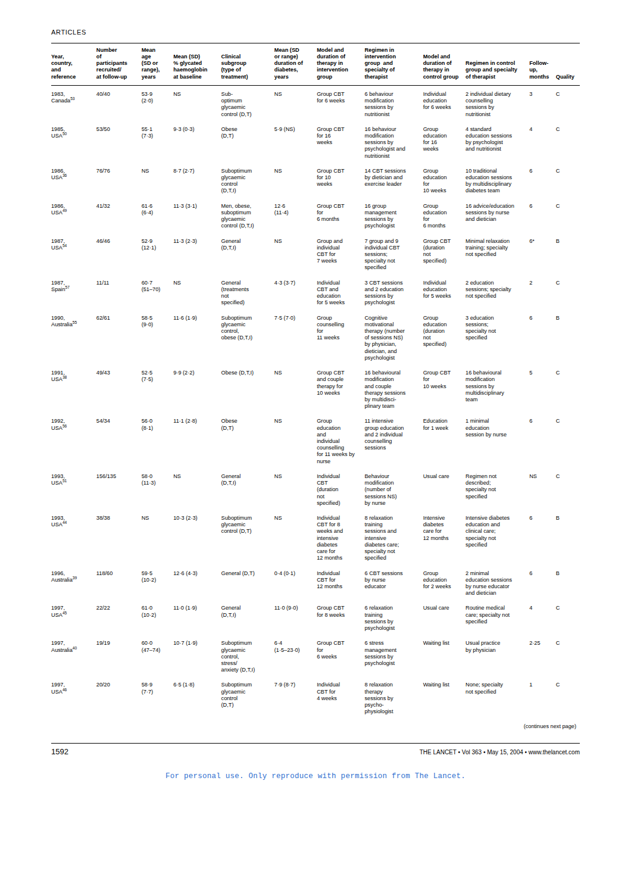ARTICLES
| Year, country, and reference | Number of participants recruited/ at follow-up | Mean age (SD or range), years | Mean (SD) % glycated haemoglobin at baseline | Clinical subgroup (type of treatment) | Mean (SD or range) duration of diabetes, years | Model and duration of therapy in intervention group | Regimen in intervention group and specialty of therapist | Model and duration of therapy in control group | Regimen in control group and specialty of therapist | Follow- up, months | Quality |
| --- | --- | --- | --- | --- | --- | --- | --- | --- | --- | --- | --- |
| 1983, Canada 53 | 40/40 | 53·9 (2·0) | NS | Sub- optimum glycaemic control (D,T) | NS | Group CBT for 6 weeks | 6 behaviour modification sessions by nutritionist | Individual education for 6 weeks | 2 individual dietary counselling sessions by nutritionist | 3 | C |
| 1985, USA 50 | 53/50 | 55·1 (7·3) | 9·3 (0·3) | Obese (D,T) | 5·9 (NS) | Group CBT for 16 weeks | 16 behaviour modification sessions by psychologist and nutritionist | Group education for 16 weeks | 4 standard education sessions by psychologist and nutritionist | 4 | C |
| 1986, USA 36 | 76/76 | NS | 8·7 (2·7) | Suboptimum glycaemic control (D,T,I) | NS | Group CBT for 10 weeks | 14 CBT sessions by dietician and exercise leader | Group education for 10 weeks | 10 traditional education sessions by multidisciplinary diabetes team | 6 | C |
| 1986, USA 49 | 41/32 | 61·6 (6·4) | 11·3 (3·1) | Men, obese, suboptimum glycaemic control (D,T,I) | 12·6 (11·4) | Group CBT for 6 months | 16 group management sessions by psychologist | Group education for 6 months | 16 advice/education sessions by nurse and dietician | 6 | C |
| 1987, USA 54 | 46/46 | 52·9 (12·1) | 11·3 (2·3) | General (D,T,I) | NS | Group and individual CBT for 7 weeks | 7 group and 9 individual CBT sessions; specialty not specified | Group CBT (duration not specified) | Minimal relaxation training; specialty not specified | 6* | B |
| 1987, Spain 57 | 11/11 | 60·7 (51–70) | NS | General (treatments not specified) | 4·3 (3·7) | Individual CBT and education for 5 weeks | 3 CBT sessions and 2 education sessions by psychologist | Individual education for 5 weeks | 2 education sessions; specialty not specified | 2 | C |
| 1990, Australia 55 | 62/61 | 58·5 (9·0) | 11·6 (1·9) | Suboptimum glycaemic control, obese (D,T,I) | 7·5 (7·0) | Group counselling for 11 weeks | Cognitive motivational therapy (number of sessions NS) by physician, dietician, and psychologist | Group education (duration not specified) | 3 education sessions; specialty not specified | 6 | B |
| 1991, USA 38 | 49/43 | 52·5 (7·5) | 9·9 (2·2) | Obese (D,T,I) | NS | Group CBT and couple therapy for 10 weeks | 16 behavioural modification and couple therapy sessions by multidisci- plinary team | Group CBT for 10 weeks | 16 behavioural modification sessions by multidisciplinary team | 5 | C |
| 1992, USA 56 | 54/34 | 56·0 (8·1) | 11·1 (2·8) | Obese (D,T) | NS | Group education and individual counselling for 11 weeks by nurse | 11 intensive group education and 2 individual counselling sessions | Education for 1 week | 1 minimal education session by nurse | 6 | C |
| 1993, USA 51 | 156/135 | 58·0 (11·3) | NS | General (D,T,I) | NS | Individual CBT (duration not specified) | Behaviour modification (number of sessions NS) by nurse | Usual care | Regimen not described; specialty not specified | NS | C |
| 1993, USA 44 | 38/38 | NS | 10·3 (2·3) | Suboptimum glycaemic control (D,T) | NS | Individual CBT for 8 weeks and intensive diabetes care for 12 months | 8 relaxation training sessions and intensive diabetes care; specialty not specified | Intensive diabetes care for 12 months | Intensive diabetes education and clinical care; specialty not specified | 6 | B |
| 1996, Australia 39 | 118/60 | 59·5 (10·2) | 12·6 (4·3) | General (D,T) | 0·4 (0·1) | Individual CBT for 12 months | 6 CBT sessions by nurse educator | Group education for 2 weeks | 2 minimal education sessions by nurse educator and dietician | 6 | B |
| 1997, USA 45 | 22/22 | 61·0 (10·2) | 11·0 (1·9) | General (D,T,I) | 11·0 (9·0) | Group CBT for 8 weeks | 6 relaxation training sessions by psychologist | Usual care | Routine medical care; specialty not specified | 4 | C |
| 1997, Australia 40 | 19/19 | 60·0 (47–74) | 10·7 (1·9) | Suboptimum glycaemic control, stress/ anxiety (D,T,I) | 6·4 (1·5–23·0) | Group CBT for 6 weeks | 6 stress management sessions by psychologist | Waiting list | Usual practice by physician | 2·25 | C |
| 1997, USA 46 | 20/20 | 58·9 (7·7) | 6·5 (1·8) | Suboptimum glycaemic control (D,T) | 7·9 (8·7) | Individual CBT for 4 weeks | 8 relaxation therapy sessions by psycho- physiologist | Waiting list | None; specialty not specified | 1 | C |
| (continues next page) |
1592
THE LANCET • Vol 363 • May 15, 2004 • www.thelancet.com
For personal use. Only reproduce with permission from The Lancet.